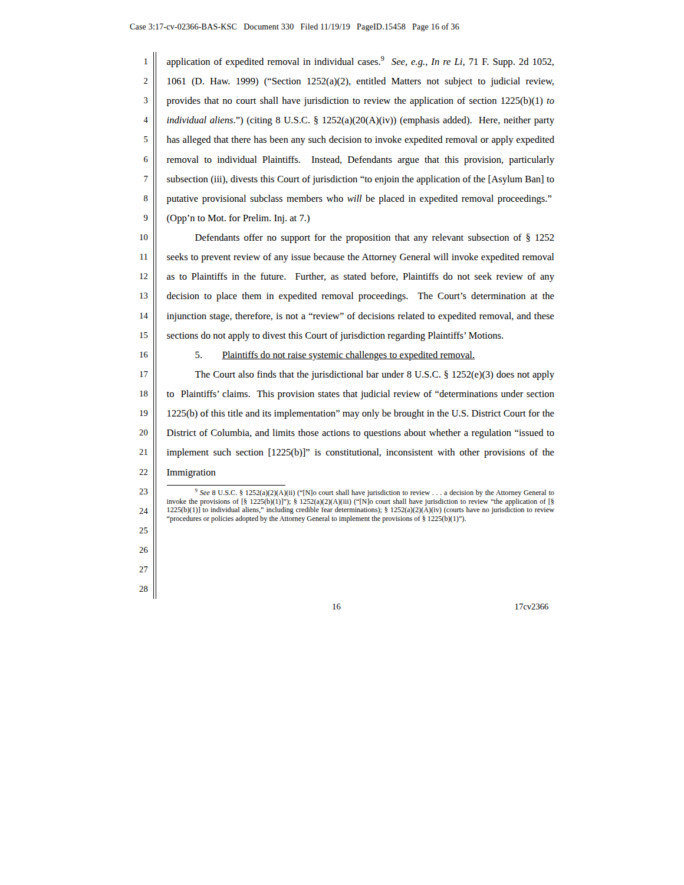Case 3:17-cv-02366-BAS-KSC Document 330 Filed 11/19/19 PageID.15458 Page 16 of 36
1
2
3
4
5
6
7
8
9
10
11
12
13
14
15
16
17
18
19
20
21
22
23
24
25
26
27
28
application of expedited removal in individual cases.9 See, e.g., In re Li, 71 F. Supp. 2d 1052, 1061 (D. Haw. 1999) (“Section 1252(a)(2), entitled Matters not subject to judicial review, provides that no court shall have jurisdiction to review the application of section 1225(b)(1) to individual aliens.”) (citing 8 U.S.C. § 1252(a)(20(A)(iv)) (emphasis added). Here, neither party has alleged that there has been any such decision to invoke expedited removal or apply expedited removal to individual Plaintiffs. Instead, Defendants argue that this provision, particularly subsection (iii), divests this Court of jurisdiction “to enjoin the application of the [Asylum Ban] to putative provisional subclass members who will be placed in expedited removal proceedings.” (Opp’n to Mot. for Prelim. Inj. at 7.)
Defendants offer no support for the proposition that any relevant subsection of § 1252 seeks to prevent review of any issue because the Attorney General will invoke expedited removal as to Plaintiffs in the future. Further, as stated before, Plaintiffs do not seek review of any decision to place them in expedited removal proceedings. The Court’s determination at the injunction stage, therefore, is not a “review” of decisions related to expedited removal, and these sections do not apply to divest this Court of jurisdiction regarding Plaintiffs’ Motions.
5. Plaintiffs do not raise systemic challenges to expedited removal.
The Court also finds that the jurisdictional bar under 8 U.S.C. § 1252(e)(3) does not apply to Plaintiffs’ claims. This provision states that judicial review of “determinations under section 1225(b) of this title and its implementation” may only be brought in the U.S. District Court for the District of Columbia, and limits those actions to questions about whether a regulation “issued to implement such section [1225(b)]” is constitutional, inconsistent with other provisions of the Immigration
9 See 8 U.S.C. § 1252(a)(2)(A)(ii) (“[N]o court shall have jurisdiction to review . . . a decision by the Attorney General to invoke the provisions of [§ 1225(b)(1)]”); § 1252(a)(2)(A)(iii) (“[N]o court shall have jurisdiction to review “the application of [§ 1225(b)(1)] to individual aliens,” including credible fear determinations); § 1252(a)(2)(A)(iv) (courts have no jurisdiction to review “procedures or policies adopted by the Attorney General to implement the provisions of § 1225(b)(1)”).
16
17cv2366